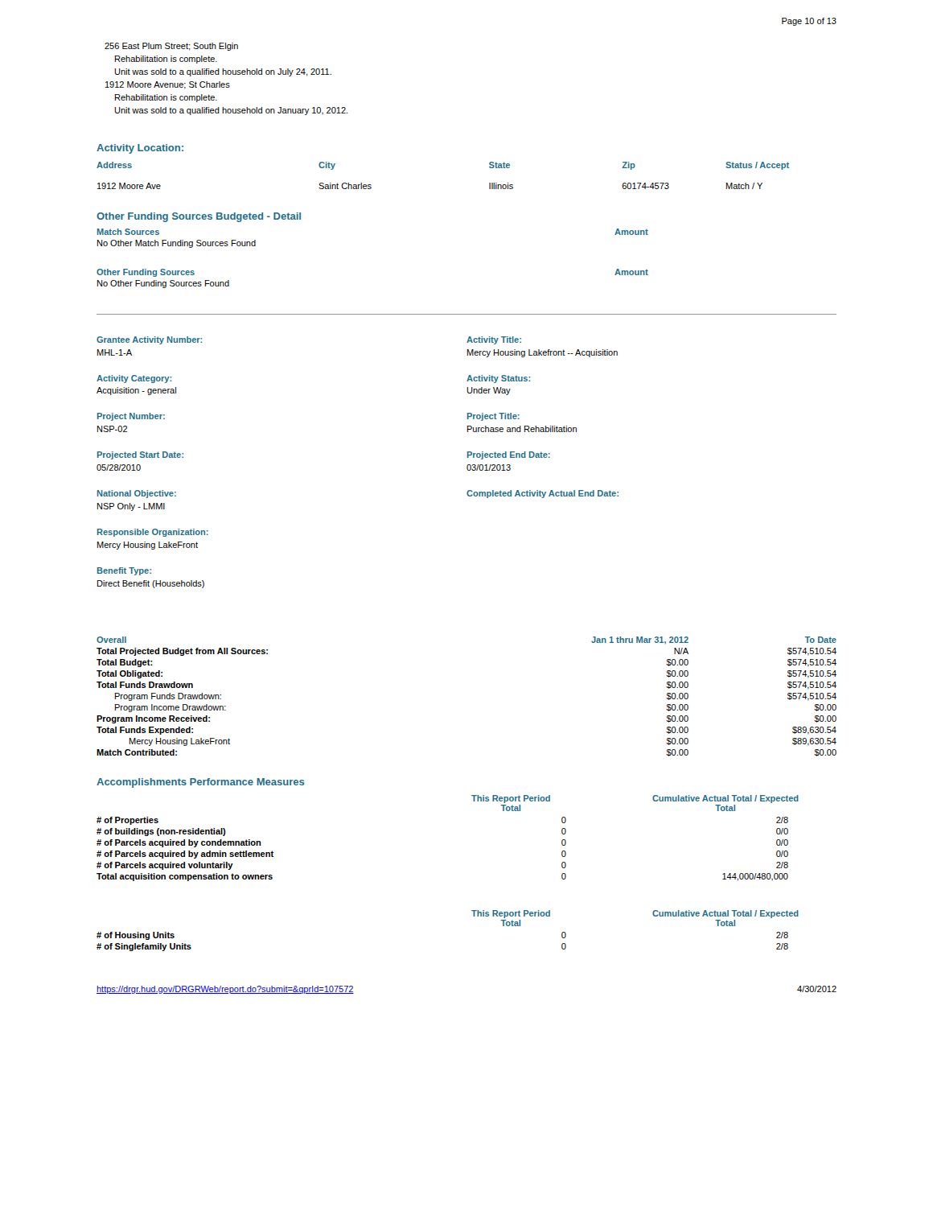Page 10 of 13
256 East Plum Street; South Elgin
Rehabilitation is complete.
Unit was sold to a qualified household on July 24, 2011.
1912 Moore Avenue; St Charles
Rehabilitation is complete.
Unit was sold to a qualified household on January 10, 2012.
Activity Location:
| Address | City | State | Zip | Status / Accept |
| --- | --- | --- | --- | --- |
| 1912 Moore Ave | Saint Charles | Illinois | 60174-4573 | Match / Y |
Other Funding Sources Budgeted - Detail
| Match Sources | Amount |
| No Other Match Funding Sources Found |
| Other Funding Sources | Amount |
| No Other Funding Sources Found |
| Grantee Activity Number: MHL-1-A | Activity Title: Mercy Housing Lakefront -- Acquisition |
| Activity Category: Acquisition - general | Activity Status: Under Way |
| Project Number: NSP-02 | Project Title: Purchase and Rehabilitation |
| Projected Start Date: 05/28/2010 | Projected End Date: 03/01/2013 |
| National Objective: NSP Only - LMMI | Completed Activity Actual End Date: |
| Responsible Organization: Mercy Housing LakeFront | |
| Benefit Type: Direct Benefit (Households) | |
| Overall | Jan 1 thru Mar 31, 2012 | To Date |
| Total Projected Budget from All Sources: | N/A | $574,510.54 |
| Total Budget: | $0.00 | $574,510.54 |
| Total Obligated: | $0.00 | $574,510.54 |
| Total Funds Drawdown | $0.00 | $574,510.54 |
| Program Funds Drawdown: | $0.00 | $574,510.54 |
| Program Income Drawdown: | $0.00 | $0.00 |
| Program Income Received: | $0.00 | $0.00 |
| Total Funds Expended: | $0.00 | $89,630.54 |
| Mercy Housing LakeFront | $0.00 | $89,630.54 |
| Match Contributed: | $0.00 | $0.00 |
Accomplishments Performance Measures
| | This Report Period Total | Cumulative Actual Total / Expected Total |
| # of Properties | 0 | 2/8 |
| # of buildings (non-residential) | 0 | 0/0 |
| # of Parcels acquired by condemnation | 0 | 0/0 |
| # of Parcels acquired by admin settlement | 0 | 0/0 |
| # of Parcels acquired voluntarily | 0 | 2/8 |
| Total acquisition compensation to owners | 0 | 144,000/480,000 |
| | This Report Period Total | Cumulative Actual Total / Expected Total |
| # of Housing Units | 0 | 2/8 |
| # of Singlefamily Units | 0 | 2/8 |
https://drgr.hud.gov/DRGRWeb/report.do?submit=&qprId=107572
4/30/2012